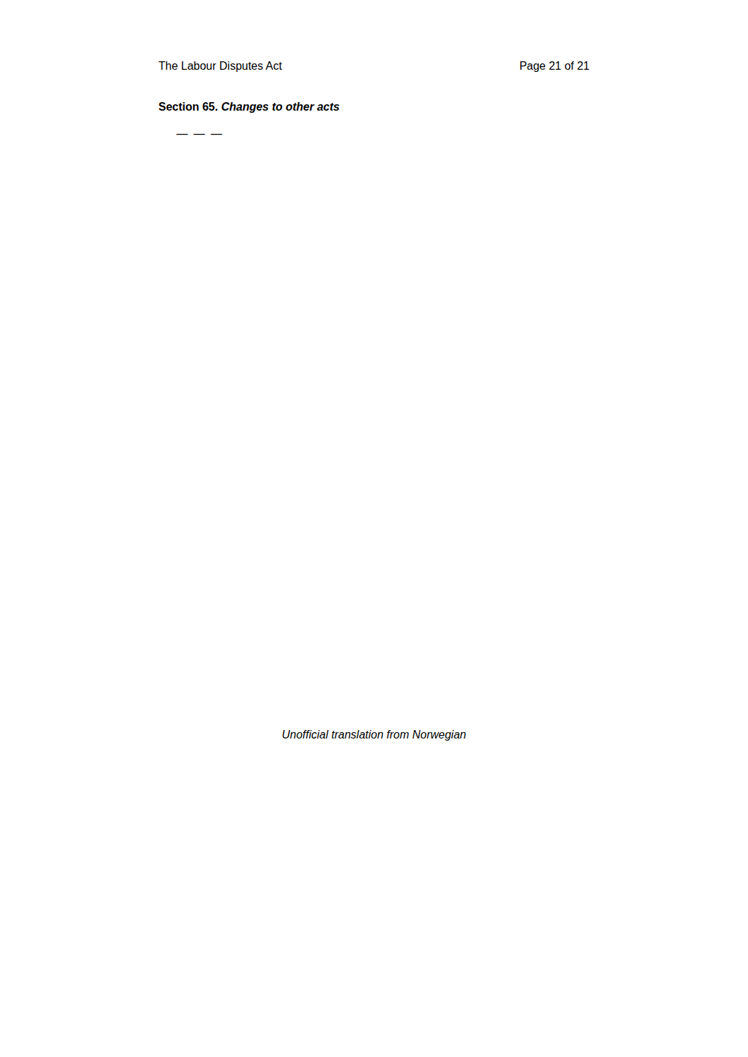The Labour Disputes Act Page 21 of 21
Section 65. Changes to other acts
— — —
Unofficial translation from Norwegian